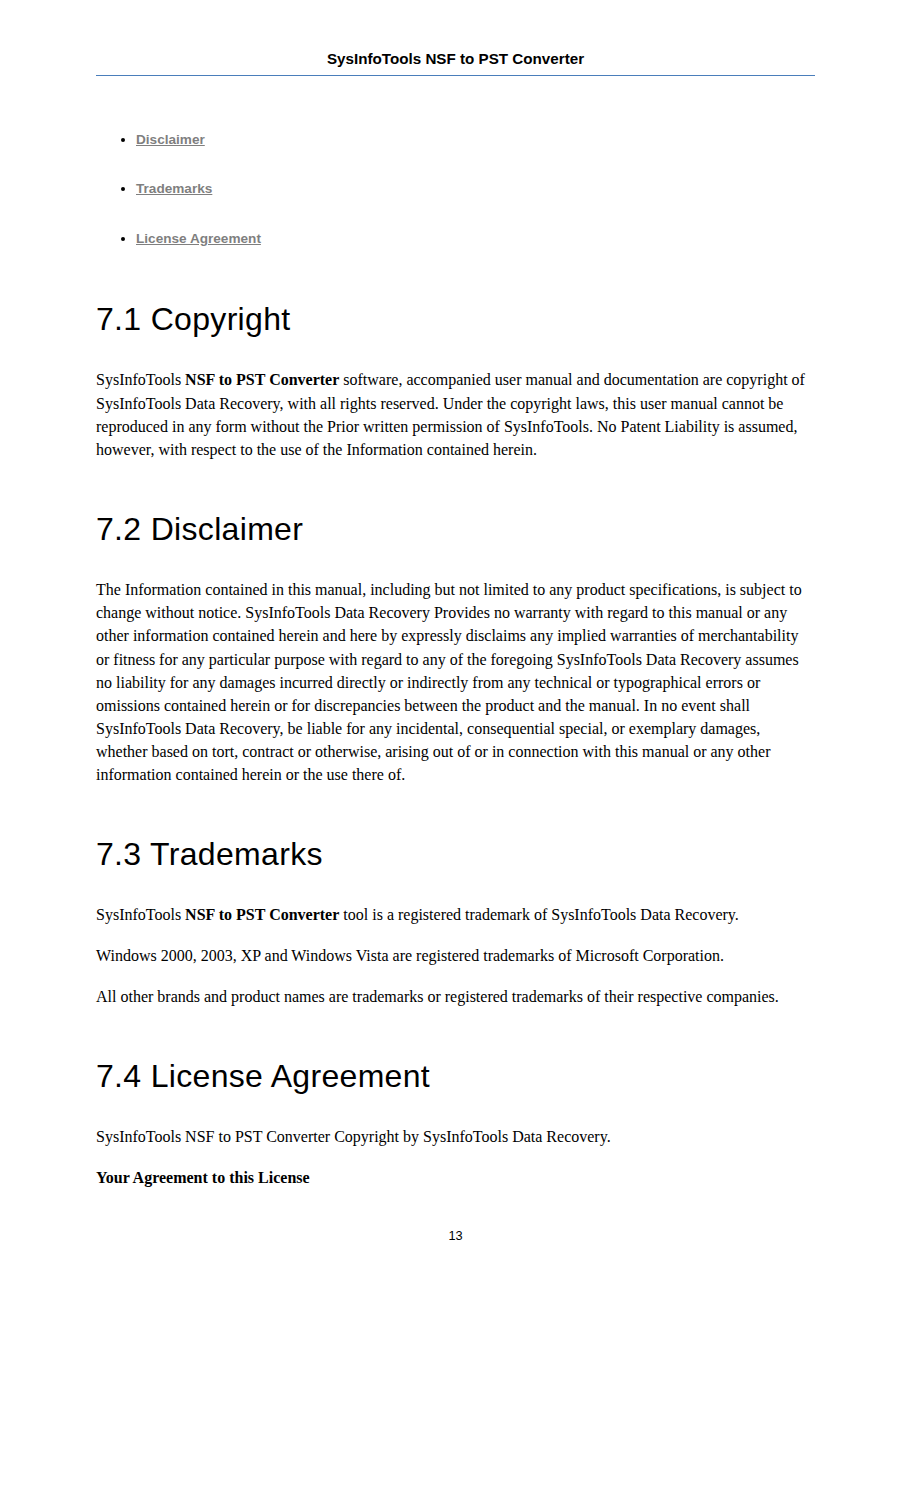SysInfoTools NSF to PST Converter
Disclaimer
Trademarks
License Agreement
7.1 Copyright
SysInfoTools NSF to PST Converter software, accompanied user manual and documentation are copyright of SysInfoTools Data Recovery, with all rights reserved. Under the copyright laws, this user manual cannot be reproduced in any form without the Prior written permission of SysInfoTools. No Patent Liability is assumed, however, with respect to the use of the Information contained herein.
7.2 Disclaimer
The Information contained in this manual, including but not limited to any product specifications, is subject to change without notice. SysInfoTools Data Recovery Provides no warranty with regard to this manual or any other information contained herein and here by expressly disclaims any implied warranties of merchantability or fitness for any particular purpose with regard to any of the foregoing SysInfoTools Data Recovery assumes no liability for any damages incurred directly or indirectly from any technical or typographical errors or omissions contained herein or for discrepancies between the product and the manual. In no event shall SysInfoTools Data Recovery, be liable for any incidental, consequential special, or exemplary damages, whether based on tort, contract or otherwise, arising out of or in connection with this manual or any other information contained herein or the use there of.
7.3 Trademarks
SysInfoTools NSF to PST Converter tool is a registered trademark of SysInfoTools Data Recovery.
Windows 2000, 2003, XP and Windows Vista are registered trademarks of Microsoft Corporation.
All other brands and product names are trademarks or registered trademarks of their respective companies.
7.4 License Agreement
SysInfoTools NSF to PST Converter Copyright by SysInfoTools Data Recovery.
Your Agreement to this License
13